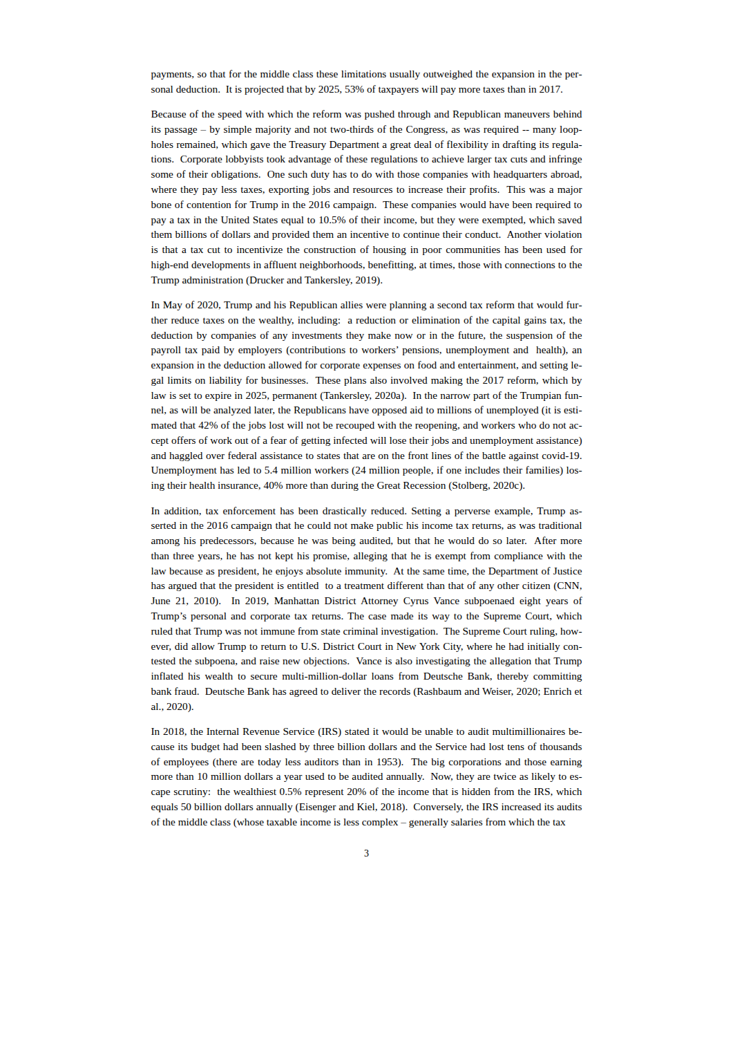payments, so that for the middle class these limitations usually outweighed the expansion in the personal deduction. It is projected that by 2025, 53% of taxpayers will pay more taxes than in 2017.
Because of the speed with which the reform was pushed through and Republican maneuvers behind its passage – by simple majority and not two-thirds of the Congress, as was required -- many loopholes remained, which gave the Treasury Department a great deal of flexibility in drafting its regulations. Corporate lobbyists took advantage of these regulations to achieve larger tax cuts and infringe some of their obligations. One such duty has to do with those companies with headquarters abroad, where they pay less taxes, exporting jobs and resources to increase their profits. This was a major bone of contention for Trump in the 2016 campaign. These companies would have been required to pay a tax in the United States equal to 10.5% of their income, but they were exempted, which saved them billions of dollars and provided them an incentive to continue their conduct. Another violation is that a tax cut to incentivize the construction of housing in poor communities has been used for high-end developments in affluent neighborhoods, benefitting, at times, those with connections to the Trump administration (Drucker and Tankersley, 2019).
In May of 2020, Trump and his Republican allies were planning a second tax reform that would further reduce taxes on the wealthy, including: a reduction or elimination of the capital gains tax, the deduction by companies of any investments they make now or in the future, the suspension of the payroll tax paid by employers (contributions to workers’ pensions, unemployment and health), an expansion in the deduction allowed for corporate expenses on food and entertainment, and setting legal limits on liability for businesses. These plans also involved making the 2017 reform, which by law is set to expire in 2025, permanent (Tankersley, 2020a). In the narrow part of the Trumpian funnel, as will be analyzed later, the Republicans have opposed aid to millions of unemployed (it is estimated that 42% of the jobs lost will not be recouped with the reopening, and workers who do not accept offers of work out of a fear of getting infected will lose their jobs and unemployment assistance) and haggled over federal assistance to states that are on the front lines of the battle against covid-19. Unemployment has led to 5.4 million workers (24 million people, if one includes their families) losing their health insurance, 40% more than during the Great Recession (Stolberg, 2020c).
In addition, tax enforcement has been drastically reduced. Setting a perverse example, Trump asserted in the 2016 campaign that he could not make public his income tax returns, as was traditional among his predecessors, because he was being audited, but that he would do so later. After more than three years, he has not kept his promise, alleging that he is exempt from compliance with the law because as president, he enjoys absolute immunity. At the same time, the Department of Justice has argued that the president is entitled to a treatment different than that of any other citizen (CNN, June 21, 2010). In 2019, Manhattan District Attorney Cyrus Vance subpoenaed eight years of Trump’s personal and corporate tax returns. The case made its way to the Supreme Court, which ruled that Trump was not immune from state criminal investigation. The Supreme Court ruling, however, did allow Trump to return to U.S. District Court in New York City, where he had initially contested the subpoena, and raise new objections. Vance is also investigating the allegation that Trump inflated his wealth to secure multi-million-dollar loans from Deutsche Bank, thereby committing bank fraud. Deutsche Bank has agreed to deliver the records (Rashbaum and Weiser, 2020; Enrich et al., 2020).
In 2018, the Internal Revenue Service (IRS) stated it would be unable to audit multimillionaires because its budget had been slashed by three billion dollars and the Service had lost tens of thousands of employees (there are today less auditors than in 1953). The big corporations and those earning more than 10 million dollars a year used to be audited annually. Now, they are twice as likely to escape scrutiny: the wealthiest 0.5% represent 20% of the income that is hidden from the IRS, which equals 50 billion dollars annually (Eisenger and Kiel, 2018). Conversely, the IRS increased its audits of the middle class (whose taxable income is less complex – generally salaries from which the tax
3